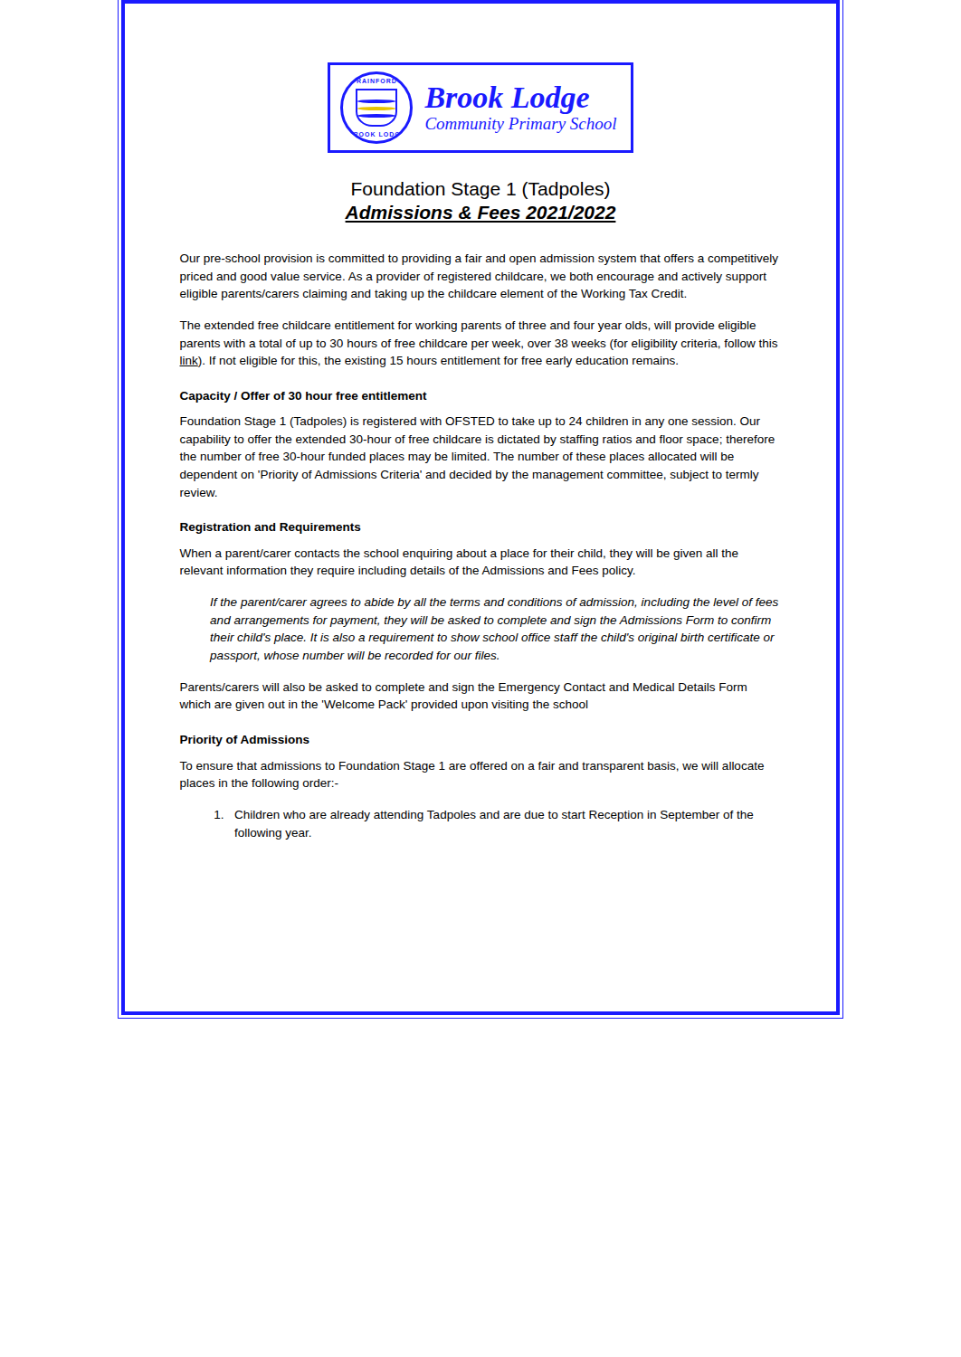| RAINFORD BROOK LODGE | Brook Lodge Community Primary School |
Foundation Stage 1 (Tadpoles)
Admissions & Fees 2021/2022
Our pre-school provision is committed to providing a fair and open admission system that offers a competitively priced and good value service. As a provider of registered childcare, we both encourage and actively support eligible parents/carers claiming and taking up the childcare element of the Working Tax Credit.
The extended free childcare entitlement for working parents of three and four year olds, will provide eligible parents with a total of up to 30 hours of free childcare per week, over 38 weeks (for eligibility criteria, follow this link). If not eligible for this, the existing 15 hours entitlement for free early education remains.
Capacity / Offer of 30 hour free entitlement
Foundation Stage 1 (Tadpoles) is registered with OFSTED to take up to 24 children in any one session. Our capability to offer the extended 30-hour of free childcare is dictated by staffing ratios and floor space; therefore the number of free 30-hour funded places may be limited. The number of these places allocated will be dependent on 'Priority of Admissions Criteria' and decided by the management committee, subject to termly review.
Registration and Requirements
When a parent/carer contacts the school enquiring about a place for their child, they will be given all the relevant information they require including details of the Admissions and Fees policy.
If the parent/carer agrees to abide by all the terms and conditions of admission, including the level of fees and arrangements for payment, they will be asked to complete and sign the Admissions Form to confirm their child's place. It is also a requirement to show school office staff the child's original birth certificate or passport, whose number will be recorded for our files.
Parents/carers will also be asked to complete and sign the Emergency Contact and Medical Details Form which are given out in the 'Welcome Pack' provided upon visiting the school
Priority of Admissions
To ensure that admissions to Foundation Stage 1 are offered on a fair and transparent basis, we will allocate places in the following order:-
Children who are already attending Tadpoles and are due to start Reception in September of the following year.